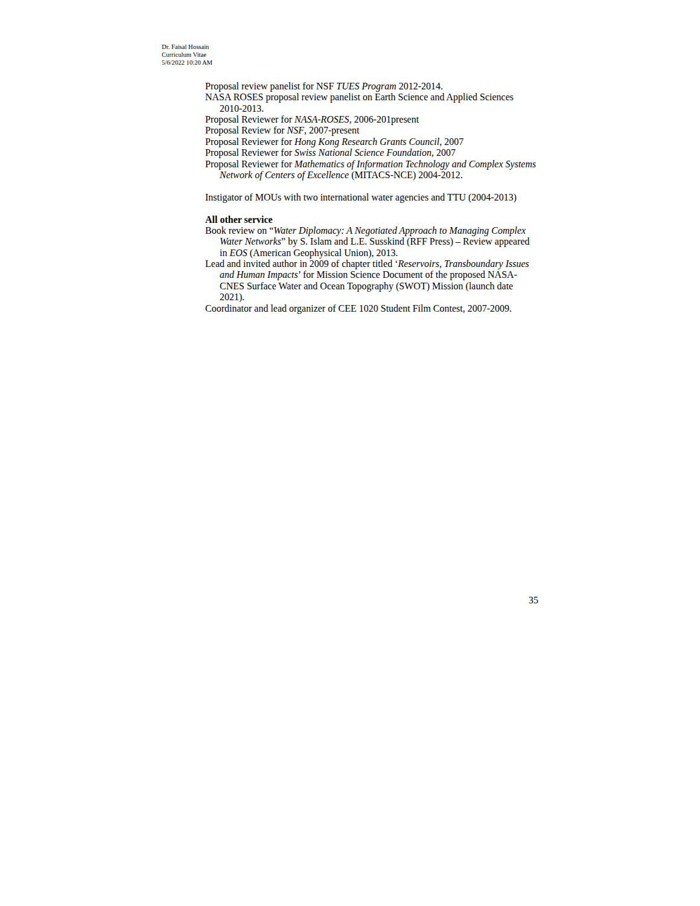Dr. Faisal Hossain
Curriculum Vitae
5/6/2022 10:20 AM
Proposal review panelist for NSF TUES Program 2012-2014.
NASA ROSES proposal review panelist on Earth Science and Applied Sciences 2010-2013.
Proposal Reviewer for NASA-ROSES, 2006-201present
Proposal Review for NSF, 2007-present
Proposal Reviewer for Hong Kong Research Grants Council, 2007
Proposal Reviewer for Swiss National Science Foundation, 2007
Proposal Reviewer for Mathematics of Information Technology and Complex Systems Network of Centers of Excellence (MITACS-NCE) 2004-2012.
Instigator of MOUs with two international water agencies and TTU (2004-2013)
All other service
Book review on “Water Diplomacy: A Negotiated Approach to Managing Complex Water Networks” by S. Islam and L.E. Susskind (RFF Press) – Review appeared in EOS (American Geophysical Union), 2013.
Lead and invited author in 2009 of chapter titled ‘Reservoirs, Transboundary Issues and Human Impacts’ for Mission Science Document of the proposed NASA-CNES Surface Water and Ocean Topography (SWOT) Mission (launch date 2021).
Coordinator and lead organizer of CEE 1020 Student Film Contest, 2007-2009.
35